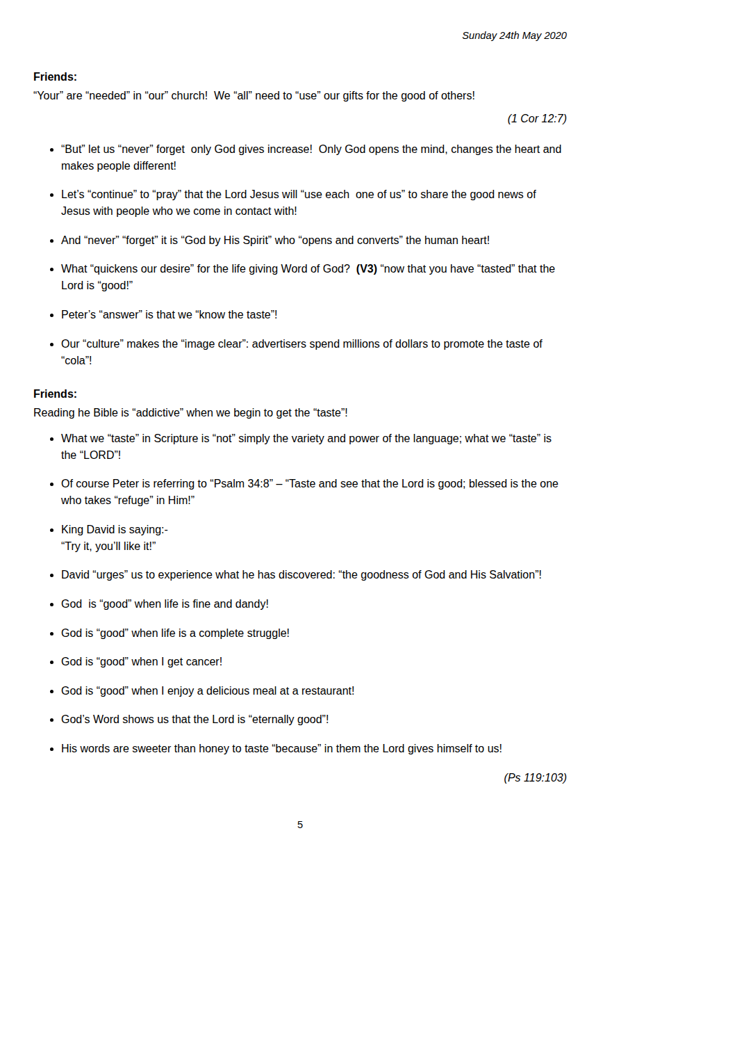Sunday 24th May 2020
Friends:
“Your” are “needed” in “our” church! We “all” need to “use” our gifts for the good of others!
(1 Cor 12:7)
“But” let us “never” forget only God gives increase! Only God opens the mind, changes the heart and makes people different!
Let’s “continue” to “pray” that the Lord Jesus will “use each one of us” to share the good news of Jesus with people who we come in contact with!
And “never” “forget” it is “God by His Spirit” who “opens and converts” the human heart!
What “quickens our desire” for the life giving Word of God? (V3) “now that you have “tasted” that the Lord is “good!”
Peter’s “answer” is that we “know the taste”!
Our “culture” makes the “image clear”: advertisers spend millions of dollars to promote the taste of “cola”!
Friends:
Reading he Bible is “addictive” when we begin to get the “taste”!
What we “taste” in Scripture is “not” simply the variety and power of the language; what we “taste” is the “LORD”!
Of course Peter is referring to “Psalm 34:8” – “Taste and see that the Lord is good; blessed is the one who takes “refuge” in Him!”
King David is saying:-
“Try it, you’ll like it!”
David “urges” us to experience what he has discovered: “the goodness of God and His Salvation”!
God is “good” when life is fine and dandy!
God is “good” when life is a complete struggle!
God is “good” when I get cancer!
God is “good” when I enjoy a delicious meal at a restaurant!
God’s Word shows us that the Lord is “eternally good”!
His words are sweeter than honey to taste “because” in them the Lord gives himself to us!
(Ps 119:103)
5